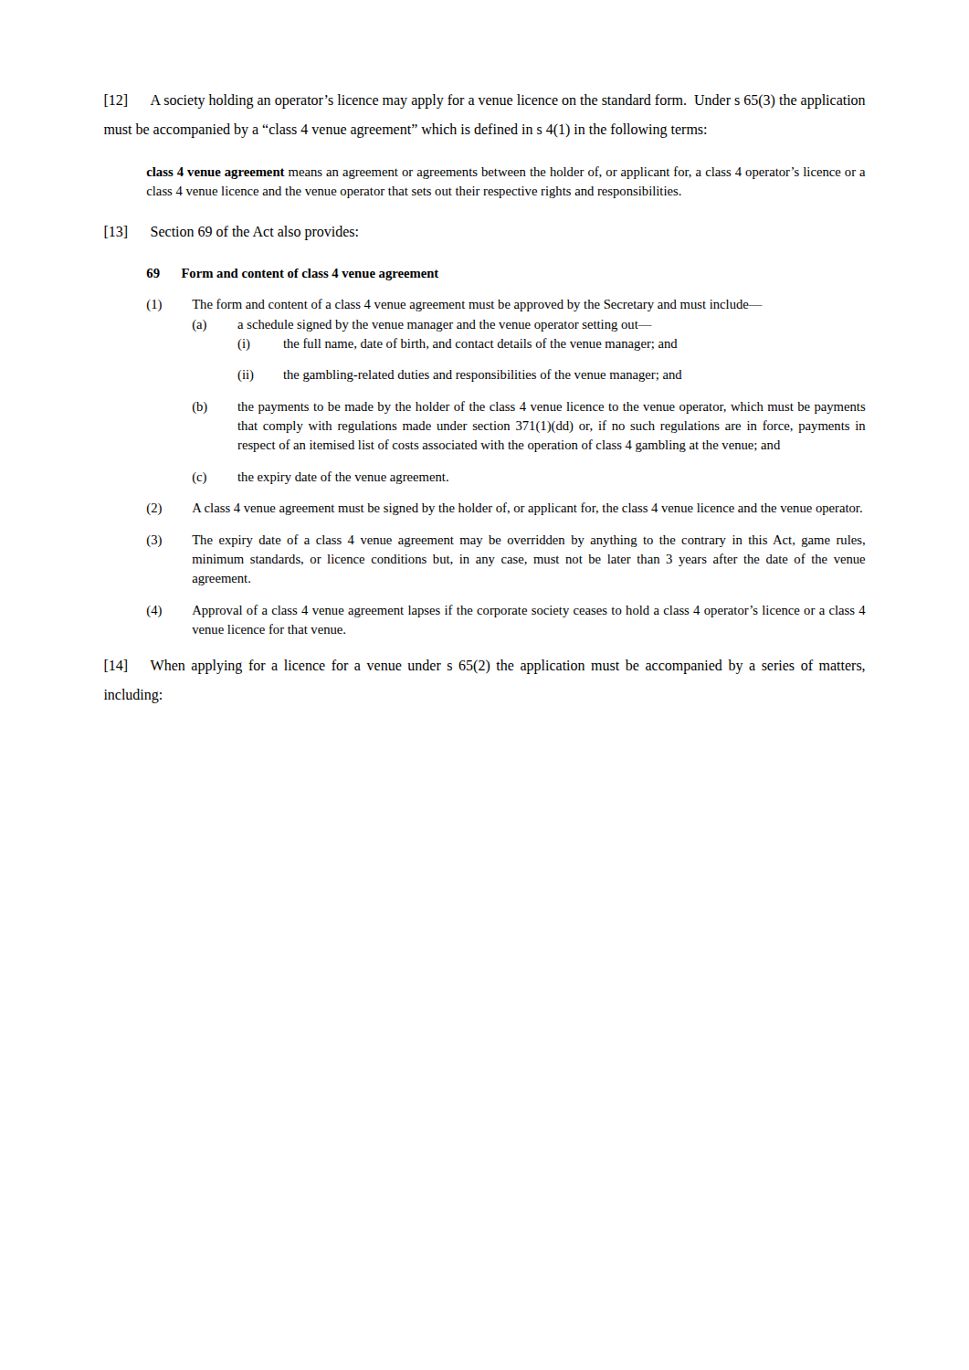[12] A society holding an operator’s licence may apply for a venue licence on the standard form. Under s 65(3) the application must be accompanied by a “class 4 venue agreement” which is defined in s 4(1) in the following terms:
class 4 venue agreement means an agreement or agreements between the holder of, or applicant for, a class 4 operator’s licence or a class 4 venue licence and the venue operator that sets out their respective rights and responsibilities.
[13] Section 69 of the Act also provides:
69 Form and content of class 4 venue agreement
(1) The form and content of a class 4 venue agreement must be approved by the Secretary and must include—
(a) a schedule signed by the venue manager and the venue operator setting out—
(i) the full name, date of birth, and contact details of the venue manager; and
(ii) the gambling-related duties and responsibilities of the venue manager; and
(b) the payments to be made by the holder of the class 4 venue licence to the venue operator, which must be payments that comply with regulations made under section 371(1)(dd) or, if no such regulations are in force, payments in respect of an itemised list of costs associated with the operation of class 4 gambling at the venue; and
(c) the expiry date of the venue agreement.
(2) A class 4 venue agreement must be signed by the holder of, or applicant for, the class 4 venue licence and the venue operator.
(3) The expiry date of a class 4 venue agreement may be overridden by anything to the contrary in this Act, game rules, minimum standards, or licence conditions but, in any case, must not be later than 3 years after the date of the venue agreement.
(4) Approval of a class 4 venue agreement lapses if the corporate society ceases to hold a class 4 operator’s licence or a class 4 venue licence for that venue.
[14] When applying for a licence for a venue under s 65(2) the application must be accompanied by a series of matters, including: